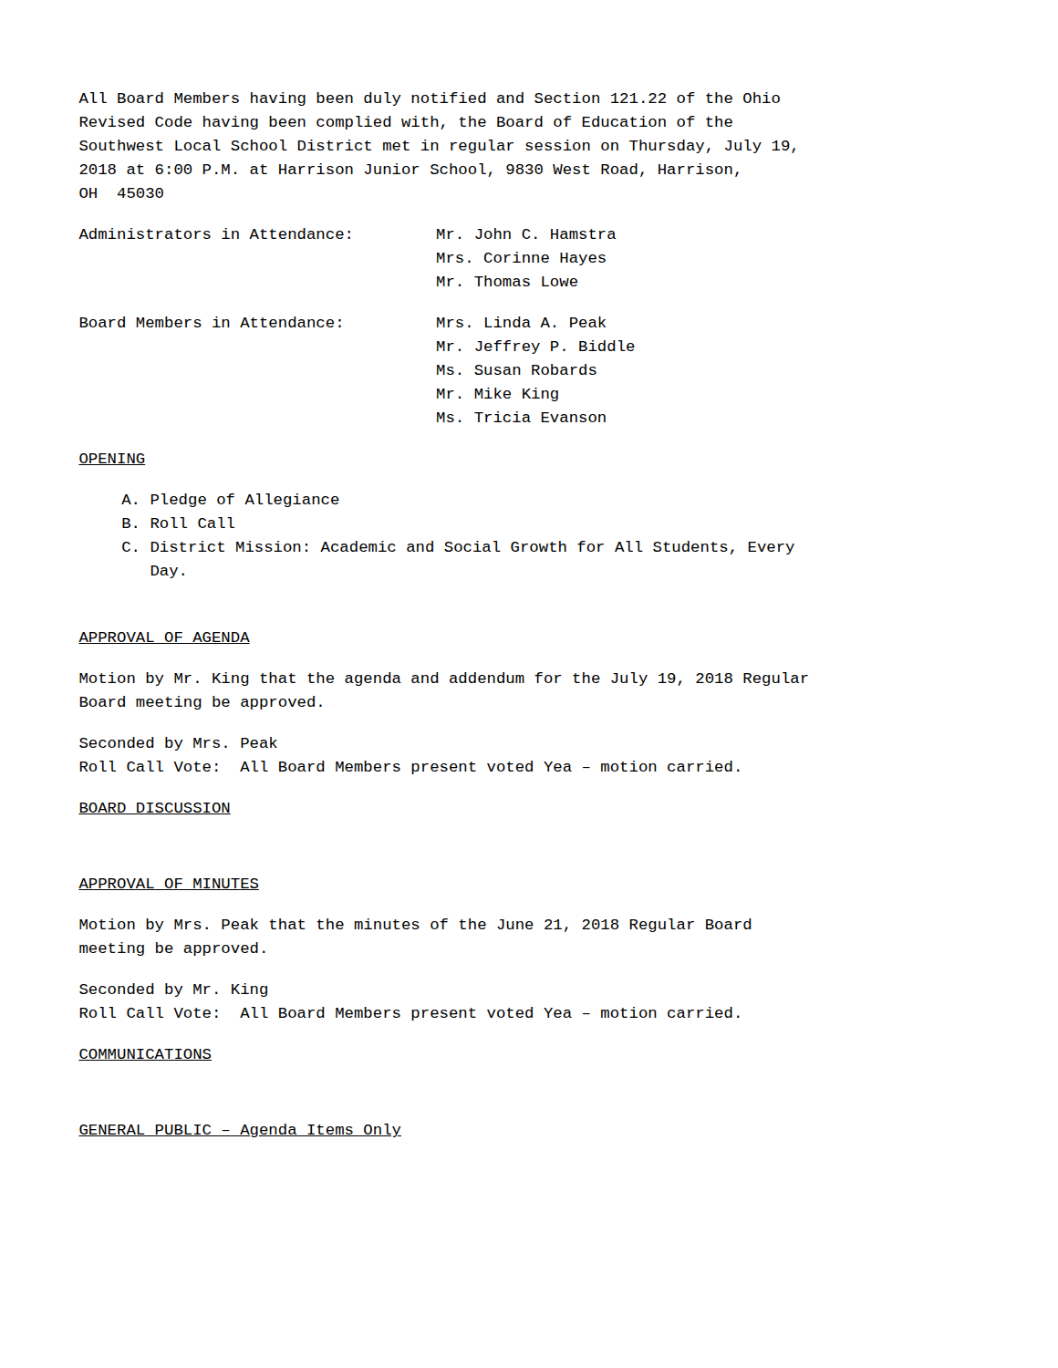All Board Members having been duly notified and Section 121.22 of the Ohio Revised Code having been complied with, the Board of Education of the Southwest Local School District met in regular session on Thursday, July 19, 2018 at 6:00 P.M. at Harrison Junior School, 9830 West Road, Harrison, OH 45030
Administrators in Attendance:
Mr. John C. Hamstra
Mrs. Corinne Hayes
Mr. Thomas Lowe
Board Members in Attendance:
Mrs. Linda A. Peak
Mr. Jeffrey P. Biddle
Ms. Susan Robards
Mr. Mike King
Ms. Tricia Evanson
OPENING
Pledge of Allegiance
Roll Call
District Mission: Academic and Social Growth for All Students, Every Day.
APPROVAL OF AGENDA
Motion by Mr. King that the agenda and addendum for the July 19, 2018 Regular Board meeting be approved.
Seconded by Mrs. Peak
Roll Call Vote: All Board Members present voted Yea – motion carried.
BOARD DISCUSSION
APPROVAL OF MINUTES
Motion by Mrs. Peak that the minutes of the June 21, 2018 Regular Board meeting be approved.
Seconded by Mr. King
Roll Call Vote: All Board Members present voted Yea – motion carried.
COMMUNICATIONS
GENERAL PUBLIC – Agenda Items Only